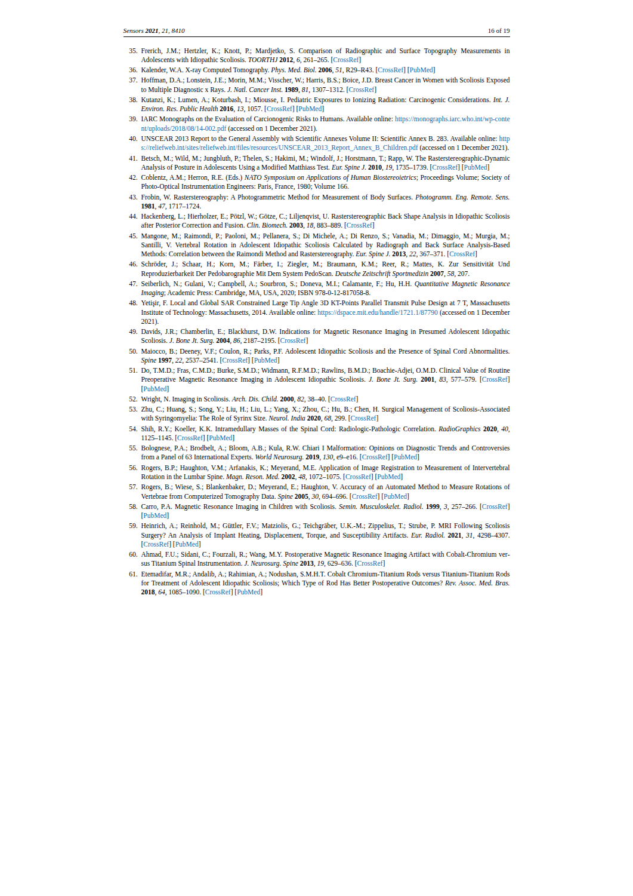Sensors 2021, 21, 8410
16 of 19
35. Frerich, J.M.; Hertzler, K.; Knott, P.; Mardjetko, S. Comparison of Radiographic and Surface Topography Measurements in Adolescents with Idiopathic Scoliosis. TOORTHJ 2012, 6, 261–265. [CrossRef]
36. Kalender, W.A. X-ray Computed Tomography. Phys. Med. Biol. 2006, 51, R29–R43. [CrossRef] [PubMed]
37. Hoffman, D.A.; Lonstein, J.E.; Morin, M.M.; Visscher, W.; Harris, B.S.; Boice, J.D. Breast Cancer in Women with Scoliosis Exposed to Multiple Diagnostic x Rays. J. Natl. Cancer Inst. 1989, 81, 1307–1312. [CrossRef]
38. Kutanzi, K.; Lumen, A.; Koturbash, I.; Miousse, I. Pediatric Exposures to Ionizing Radiation: Carcinogenic Considerations. Int. J. Environ. Res. Public Health 2016, 13, 1057. [CrossRef] [PubMed]
39. IARC Monographs on the Evaluation of Carcionogenic Risks to Humans. Available online: https://monographs.iarc.who.int/wp-content/uploads/2018/08/14-002.pdf (accessed on 1 December 2021).
40. UNSCEAR 2013 Report to the General Assembly with Scientific Annexes Volume II: Scientific Annex B. 283. Available online: https://reliefweb.int/sites/reliefweb.int/files/resources/UNSCEAR_2013_Report_Annex_B_Children.pdf (accessed on 1 December 2021).
41. Betsch, M.; Wild, M.; Jungbluth, P.; Thelen, S.; Hakimi, M.; Windolf, J.; Horstmann, T.; Rapp, W. The Rasterstereographic-Dynamic Analysis of Posture in Adolescents Using a Modified Matthiass Test. Eur. Spine J. 2010, 19, 1735–1739. [CrossRef] [PubMed]
42. Coblentz, A.M.; Herron, R.E. (Eds.) NATO Symposium on Applications of Human Biostereoietrics; Proceedings Volume; Society of Photo-Optical Instrumentation Engineers: Paris, France, 1980; Volume 166.
43. Frobin, W. Rasterstereography: A Photogrammetric Method for Measurement of Body Surfaces. Photogramm. Eng. Remote. Sens. 1981, 47, 1717–1724.
44. Hackenberg, L.; Hierholzer, E.; Pötzl, W.; Götze, C.; Liljenqvist, U. Rasterstereographic Back Shape Analysis in Idiopathic Scoliosis after Posterior Correction and Fusion. Clin. Biomech. 2003, 18, 883–889. [CrossRef]
45. Mangone, M.; Raimondi, P.; Paoloni, M.; Pellanera, S.; Di Michele, A.; Di Renzo, S.; Vanadia, M.; Dimaggio, M.; Murgia, M.; Santilli, V. Vertebral Rotation in Adolescent Idiopathic Scoliosis Calculated by Radiograph and Back Surface Analysis-Based Methods: Correlation between the Raimondi Method and Rasterstereography. Eur. Spine J. 2013, 22, 367–371. [CrossRef]
46. Schröder, J.; Schaar, H.; Korn, M.; Färber, I.; Ziegler, M.; Braumann, K.M.; Reer, R.; Mattes, K. Zur Sensitivität Und Reproduzierbarkeit Der Pedobarographie Mit Dem System PedoScan. Deutsche Zeitschrift Sportmedizin 2007, 58, 207.
47. Seiberlich, N.; Gulani, V.; Campbell, A.; Sourbron, S.; Doneva, M.I.; Calamante, F.; Hu, H.H. Quantitative Magnetic Resonance Imaging; Academic Press: Cambridge, MA, USA, 2020; ISBN 978-0-12-817058-8.
48. Yetişir, F. Local and Global SAR Constrained Large Tip Angle 3D KT-Points Parallel Transmit Pulse Design at 7 T, Massachusetts Institute of Technology: Massachusetts, 2014. Available online: https://dspace.mit.edu/handle/1721.1/87790 (accessed on 1 December 2021).
49. Davids, J.R.; Chamberlin, E.; Blackhurst, D.W. Indications for Magnetic Resonance Imaging in Presumed Adolescent Idiopathic Scoliosis. J. Bone Jt. Surg. 2004, 86, 2187–2195. [CrossRef]
50. Maiocco, B.; Deeney, V.F.; Coulon, R.; Parks, P.F. Adolescent Idiopathic Scoliosis and the Presence of Spinal Cord Abnormalities. Spine 1997, 22, 2537–2541. [CrossRef] [PubMed]
51. Do, T.M.D.; Fras, C.M.D.; Burke, S.M.D.; Widmann, R.F.M.D.; Rawlins, B.M.D.; Boachie-Adjei, O.M.D. Clinical Value of Routine Preoperative Magnetic Resonance Imaging in Adolescent Idiopathic Scoliosis. J. Bone Jt. Surg. 2001, 83, 577–579. [CrossRef] [PubMed]
52. Wright, N. Imaging in Scoliosis. Arch. Dis. Child. 2000, 82, 38–40. [CrossRef]
53. Zhu, C.; Huang, S.; Song, Y.; Liu, H.; Liu, L.; Yang, X.; Zhou, C.; Hu, B.; Chen, H. Surgical Management of Scoliosis-Associated with Syringomyelia: The Role of Syrinx Size. Neurol. India 2020, 68, 299. [CrossRef]
54. Shih, R.Y.; Koeller, K.K. Intramedullary Masses of the Spinal Cord: Radiologic-Pathologic Correlation. RadioGraphics 2020, 40, 1125–1145. [CrossRef] [PubMed]
55. Bolognese, P.A.; Brodbelt, A.; Bloom, A.B.; Kula, R.W. Chiari I Malformation: Opinions on Diagnostic Trends and Controversies from a Panel of 63 International Experts. World Neurosurg. 2019, 130, e9–e16. [CrossRef] [PubMed]
56. Rogers, B.P.; Haughton, V.M.; Arfanakis, K.; Meyerand, M.E. Application of Image Registration to Measurement of Intervertebral Rotation in the Lumbar Spine. Magn. Reson. Med. 2002, 48, 1072–1075. [CrossRef] [PubMed]
57. Rogers, B.; Wiese, S.; Blankenbaker, D.; Meyerand, E.; Haughton, V. Accuracy of an Automated Method to Measure Rotations of Vertebrae from Computerized Tomography Data. Spine 2005, 30, 694–696. [CrossRef] [PubMed]
58. Carro, P.A. Magnetic Resonance Imaging in Children with Scoliosis. Semin. Musculoskelet. Radiol. 1999, 3, 257–266. [CrossRef] [PubMed]
59. Heinrich, A.; Reinhold, M.; Güttler, F.V.; Matziolis, G.; Teichgräber, U.K.-M.; Zippelius, T.; Strube, P. MRI Following Scoliosis Surgery? An Analysis of Implant Heating, Displacement, Torque, and Susceptibility Artifacts. Eur. Radiol. 2021, 31, 4298–4307. [CrossRef] [PubMed]
60. Ahmad, F.U.; Sidani, C.; Fourzali, R.; Wang, M.Y. Postoperative Magnetic Resonance Imaging Artifact with Cobalt-Chromium versus Titanium Spinal Instrumentation. J. Neurosurg. Spine 2013, 19, 629–636. [CrossRef]
61. Etemadifar, M.R.; Andalib, A.; Rahimian, A.; Nodushan, S.M.H.T. Cobalt Chromium-Titanium Rods versus Titanium-Titanium Rods for Treatment of Adolescent Idiopathic Scoliosis; Which Type of Rod Has Better Postoperative Outcomes? Rev. Assoc. Med. Bras. 2018, 64, 1085–1090. [CrossRef] [PubMed]